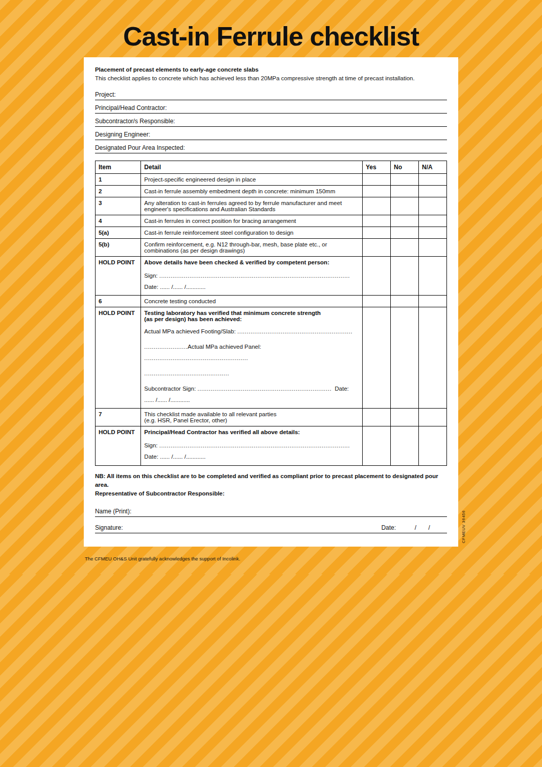Cast-in Ferrule checklist
Placement of precast elements to early-age concrete slabs
This checklist applies to concrete which has achieved less than 20MPa compressive strength at time of precast installation.
Project:
Principal/Head Contractor:
Subcontractor/s Responsible:
Designing Engineer:
Designated Pour Area Inspected:
| Item | Detail | Yes | No | N/A |
| --- | --- | --- | --- | --- |
| 1 | Project-specific engineered design in place | | | |
| 2 | Cast-in ferrule assembly embedment depth in concrete: minimum 150mm | | | |
| 3 | Any alteration to cast-in ferrules agreed to by ferrule manufacturer and meet engineer's specifications and Australian Standards | | | |
| 4 | Cast-in ferrules in correct position for bracing arrangement | | | |
| 5(a) | Cast-in ferrule reinforcement steel configuration to design | | | |
| 5(b) | Confirm reinforcement, e.g. N12 through-bar, mesh, base plate etc., or combinations (as per design drawings) | | | |
| HOLD POINT | Above details have been checked & verified by competent person: Sign: ..................................................................................................... Date: ...... /...... /............ | | | |
| 6 | Concrete testing conducted | | | |
| HOLD POINT | Testing laboratory has verified that minimum concrete strength (as per design) has been achieved: Actual MPa achieved Footing/Slab: ............................................................. ....................... Actual MPa achieved Panel: ....................................................... ............................................. Subcontractor Sign: ....................................................................... Date: ...... /...... /............ | | | |
| 7 | This checklist made available to all relevant parties (e.g. HSR, Panel Erector, other) | | | |
| HOLD POINT | Principal/Head Contractor has verified all above details: Sign: ..................................................................................................... Date: ...... /...... /............ | | | |
NB: All items on this checklist are to be completed and verified as compliant prior to precast placement to designated pour area.
Representative of Subcontractor Responsible:
Name (Print):
Signature: Date: / /
The CFMEU OH&S Unit gratefully acknowledges the support of Incolink.
CFMEUV 36456